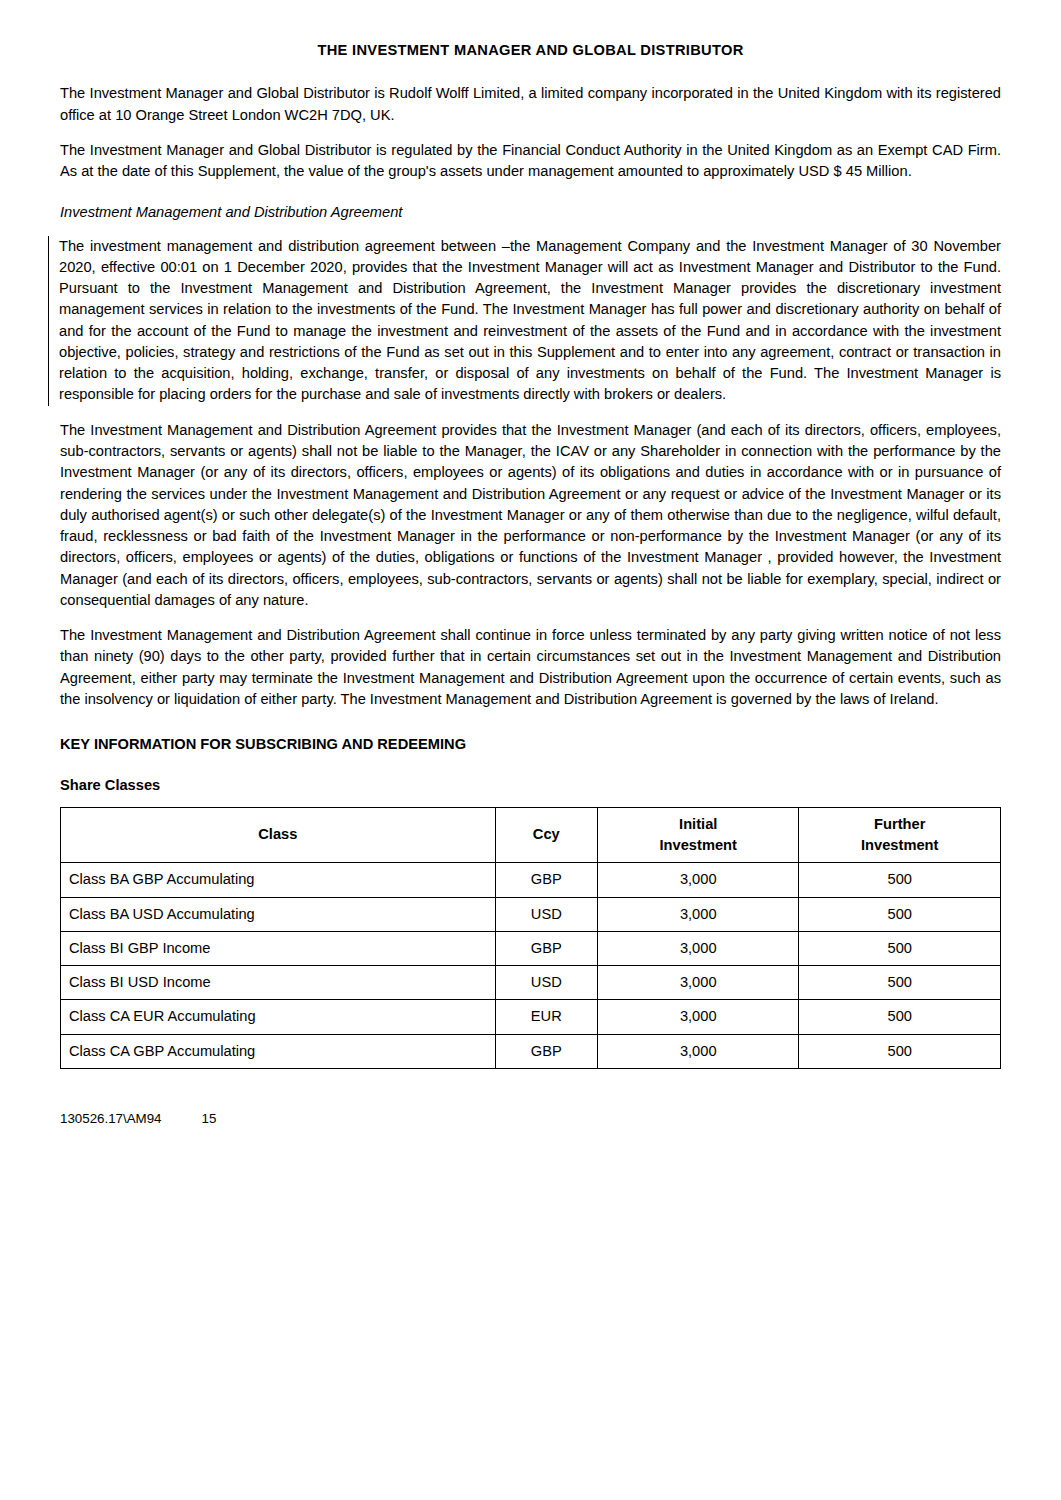THE INVESTMENT MANAGER AND GLOBAL DISTRIBUTOR
The Investment Manager and Global Distributor is Rudolf Wolff Limited, a limited company incorporated in the United Kingdom with its registered office at 10 Orange Street London WC2H 7DQ, UK.
The Investment Manager and Global Distributor is regulated by the Financial Conduct Authority in the United Kingdom as an Exempt CAD Firm. As at the date of this Supplement, the value of the group's assets under management amounted to approximately USD $ 45 Million.
Investment Management and Distribution Agreement
The investment management and distribution agreement between –the Management Company and the Investment Manager of 30 November 2020, effective 00:01 on 1 December 2020, provides that the Investment Manager will act as Investment Manager and Distributor to the Fund. Pursuant to the Investment Management and Distribution Agreement, the Investment Manager provides the discretionary investment management services in relation to the investments of the Fund. The Investment Manager has full power and discretionary authority on behalf of and for the account of the Fund to manage the investment and reinvestment of the assets of the Fund and in accordance with the investment objective, policies, strategy and restrictions of the Fund as set out in this Supplement and to enter into any agreement, contract or transaction in relation to the acquisition, holding, exchange, transfer, or disposal of any investments on behalf of the Fund. The Investment Manager is responsible for placing orders for the purchase and sale of investments directly with brokers or dealers.
The Investment Management and Distribution Agreement provides that the Investment Manager (and each of its directors, officers, employees, sub-contractors, servants or agents) shall not be liable to the Manager, the ICAV or any Shareholder in connection with the performance by the Investment Manager (or any of its directors, officers, employees or agents) of its obligations and duties in accordance with or in pursuance of rendering the services under the Investment Management and Distribution Agreement or any request or advice of the Investment Manager or its duly authorised agent(s) or such other delegate(s) of the Investment Manager or any of them otherwise than due to the negligence, wilful default, fraud, recklessness or bad faith of the Investment Manager in the performance or non-performance by the Investment Manager (or any of its directors, officers, employees or agents) of the duties, obligations or functions of the Investment Manager , provided however, the Investment Manager (and each of its directors, officers, employees, sub-contractors, servants or agents) shall not be liable for exemplary, special, indirect or consequential damages of any nature.
The Investment Management and Distribution Agreement shall continue in force unless terminated by any party giving written notice of not less than ninety (90) days to the other party, provided further that in certain circumstances set out in the Investment Management and Distribution Agreement, either party may terminate the Investment Management and Distribution Agreement upon the occurrence of certain events, such as the insolvency or liquidation of either party. The Investment Management and Distribution Agreement is governed by the laws of Ireland.
KEY INFORMATION FOR SUBSCRIBING AND REDEEMING
Share Classes
| Class | Ccy | Initial Investment | Further Investment |
| --- | --- | --- | --- |
| Class BA GBP Accumulating | GBP | 3,000 | 500 |
| Class BA USD Accumulating | USD | 3,000 | 500 |
| Class BI GBP Income | GBP | 3,000 | 500 |
| Class BI USD Income | USD | 3,000 | 500 |
| Class CA EUR Accumulating | EUR | 3,000 | 500 |
| Class CA GBP Accumulating | GBP | 3,000 | 500 |
130526.17\AM94 15